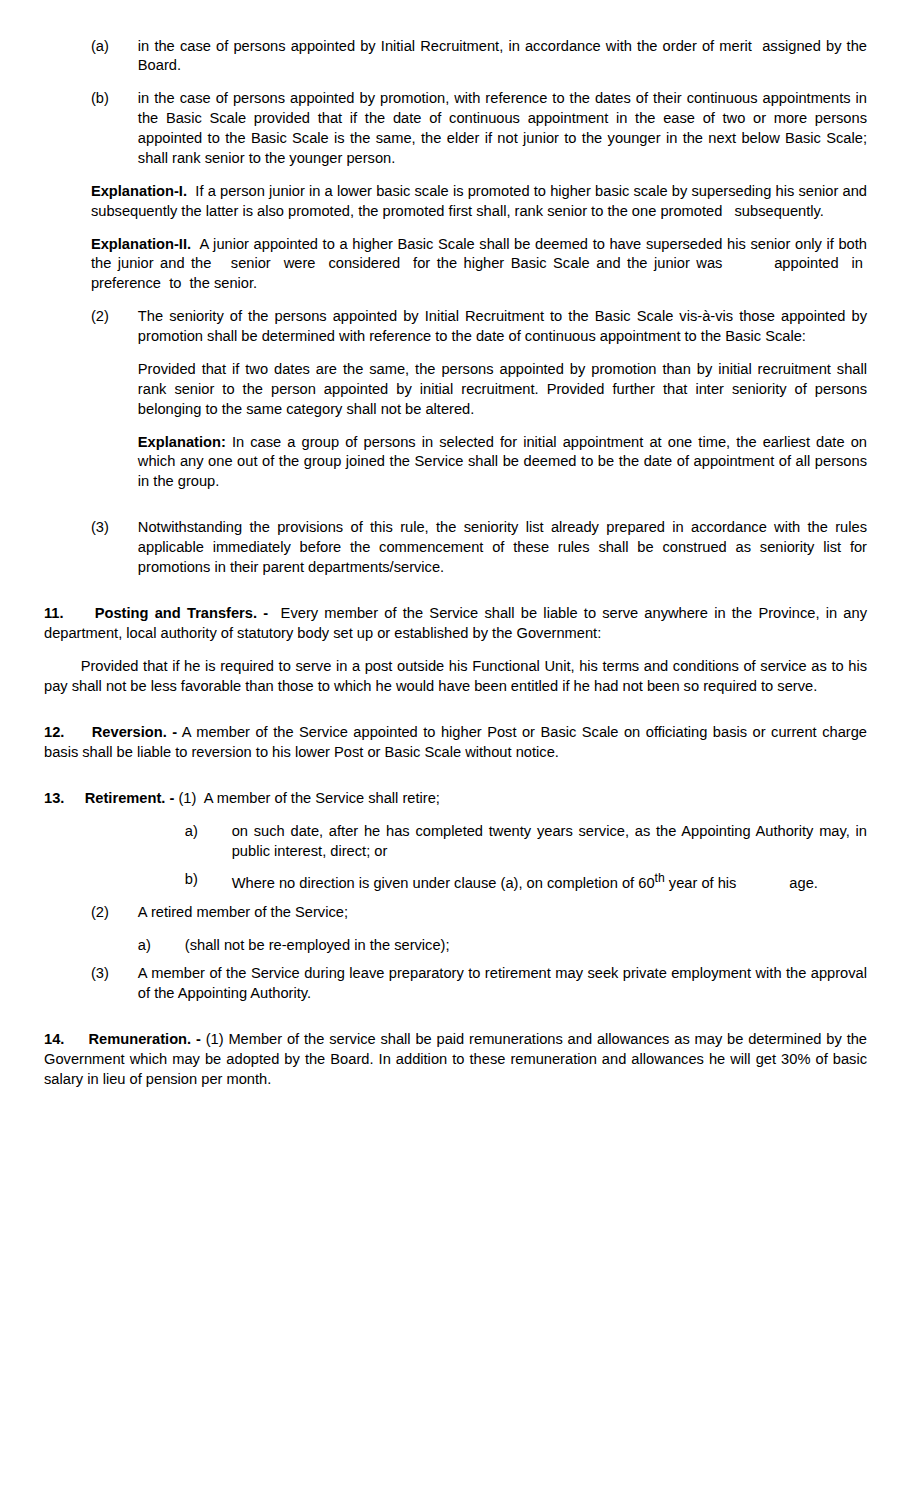(a)
in the case of persons appointed by Initial Recruitment, in accordance with the order of merit assigned by the Board.
(b)
in the case of persons appointed by promotion, with reference to the dates of their continuous appointments in the Basic Scale provided that if the date of continuous appointment in the ease of two or more persons appointed to the Basic Scale is the same, the elder if not junior to the younger in the next below Basic Scale; shall rank senior to the younger person.
Explanation-I. If a person junior in a lower basic scale is promoted to higher basic scale by superseding his senior and subsequently the latter is also promoted, the promoted first shall, rank senior to the one promoted subsequently.
Explanation-II. A junior appointed to a higher Basic Scale shall be deemed to have superseded his senior only if both the junior and the senior were considered for the higher Basic Scale and the junior was appointed in preference to the senior.
(2)
The seniority of the persons appointed by Initial Recruitment to the Basic Scale vis-à-vis those appointed by promotion shall be determined with reference to the date of continuous appointment to the Basic Scale:
Provided that if two dates are the same, the persons appointed by promotion than by initial recruitment shall rank senior to the person appointed by initial recruitment. Provided further that inter seniority of persons belonging to the same category shall not be altered.
Explanation: In case a group of persons in selected for initial appointment at one time, the earliest date on which any one out of the group joined the Service shall be deemed to be the date of appointment of all persons in the group.
(3)
Notwithstanding the provisions of this rule, the seniority list already prepared in accordance with the rules applicable immediately before the commencement of these rules shall be construed as seniority list for promotions in their parent departments/service.
11. Posting and Transfers. - Every member of the Service shall be liable to serve anywhere in the Province, in any department, local authority of statutory body set up or established by the Government:
Provided that if he is required to serve in a post outside his Functional Unit, his terms and conditions of service as to his pay shall not be less favorable than those to which he would have been entitled if he had not been so required to serve.
12. Reversion. - A member of the Service appointed to higher Post or Basic Scale on officiating basis or current charge basis shall be liable to reversion to his lower Post or Basic Scale without notice.
13. Retirement. - (1) A member of the Service shall retire;
a)
on such date, after he has completed twenty years service, as the Appointing Authority may, in public interest, direct; or
b)
Where no direction is given under clause (a), on completion of 60th year of his age.
(2)
A retired member of the Service;
a)
(shall not be re-employed in the service);
(3)
A member of the Service during leave preparatory to retirement may seek private employment with the approval of the Appointing Authority.
14. Remuneration. - (1) Member of the service shall be paid remunerations and allowances as may be determined by the Government which may be adopted by the Board. In addition to these remuneration and allowances he will get 30% of basic salary in lieu of pension per month.